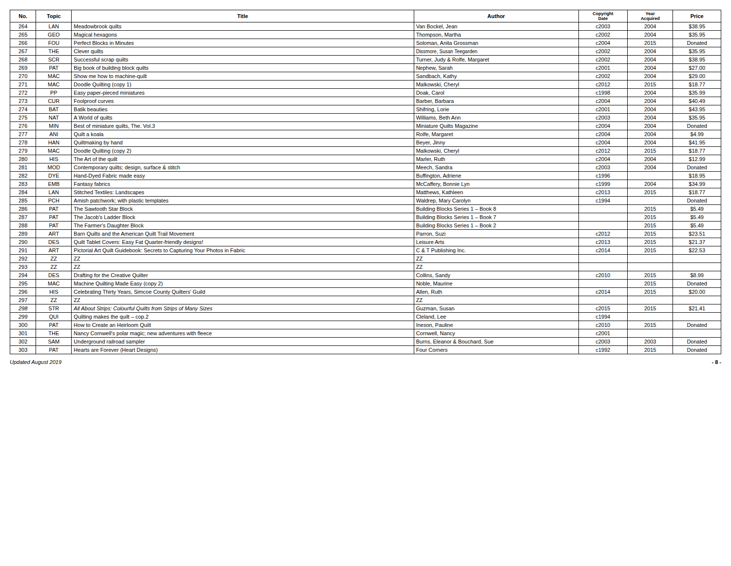| No. | Topic | Title | Author | Copyright Date | Year Acquired | Price |
| --- | --- | --- | --- | --- | --- | --- |
| 264 | LAN | Meadowbrook quilts | Van Bockel, Jean | c2003 | 2004 | $38.95 |
| 265 | GEO | Magical hexagons | Thompson, Martha | c2002 | 2004 | $35.95 |
| 266 | FOU | Perfect Blocks in Minutes | Soloman, Anita Grossman | c2004 | 2015 | Donated |
| 267 | THE | Clever quilts | Dissmore, Susan Teegarden | c2002 | 2004 | $35.95 |
| 268 | SCR | Successful scrap quilts | Turner, Judy & Rolfe, Margaret | c2002 | 2004 | $38.95 |
| 269 | PAT | Big book of building block quilts | Nephew, Sarah | c2001 | 2004 | $27.00 |
| 270 | MAC | Show me how to machine-quilt | Sandbach, Kathy | c2002 | 2004 | $29.00 |
| 271 | MAC | Doodle Quilting (copy 1) | Malkowski, Cheryl | c2012 | 2015 | $18.77 |
| 272 | PP | Easy paper-pieced miniatures | Doak, Carol | c1998 | 2004 | $35.99 |
| 273 | CUR | Foolproof curves | Barber, Barbara | c2004 | 2004 | $40.49 |
| 274 | BAT | Batik beauties | Shifring, Lorie | c2001 | 2004 | $43.95 |
| 275 | NAT | A World of quilts | Williams, Beth Ann | c2003 | 2004 | $35.95 |
| 276 | MIN | Best of miniature quilts, The. Vol.3 | Miniature Quilts Magazine | c2004 | 2004 | Donated |
| 277 | ANI | Quilt a koala | Rolfe, Margaret | c2004 | 2004 | $4.99 |
| 278 | HAN | Quiltmaking by hand | Beyer, Jinny | c2004 | 2004 | $41.95 |
| 279 | MAC | Doodle Quilting (copy 2) | Malkowski, Cheryl | c2012 | 2015 | $18.77 |
| 280 | HIS | The Art of the quilt | Marler, Ruth | c2004 | 2004 | $12.99 |
| 281 | MOD | Contemporary quilts; design, surface & stitch | Meech, Sandra | c2003 | 2004 | Donated |
| 282 | DYE | Hand-Dyed Fabric made easy | Buffington, Adriene | c1996 | | $18.95 |
| 283 | EMB | Fantasy fabrics | McCaffery, Bonnie Lyn | c1999 | 2004 | $34.99 |
| 284 | LAN | Stitched Textiles: Landscapes | Matthews, Kathleen | c2013 | 2015 | $18.77 |
| 285 | PCH | Amish patchwork; with plastic templates | Waldrep, Mary Carolyn | c1994 | | Donated |
| 286 | PAT | The Sawtooth Star Block | Building Blocks Series 1 – Book 8 | | 2015 | $5.49 |
| 287 | PAT | The Jacob's Ladder Block | Building Blocks Series 1 – Book 7 | | 2015 | $5.49 |
| 288 | PAT | The Farmer's Daughter Block | Building Blocks Series 1 – Book 2 | | 2015 | $5.49 |
| 289 | ART | Barn Quilts and the American Quilt Trail Movement | Parron, Suzi | c2012 | 2015 | $23.51 |
| 290 | DES | Quilt Tablet Covers: Easy Fat Quarter-friendly designs! | Leisure Arts | c2013 | 2015 | $21.37 |
| 291 | ART | Pictorial Art Quilt Guidebook: Secrets to Capturing Your Photos in Fabric | C & T Publishing Inc. | c2014 | 2015 | $22.53 |
| 292 | ZZ | ZZ | ZZ | | | |
| 293 | ZZ | ZZ | ZZ | | | |
| 294 | DES | Drafting for the Creative Quilter | Collins, Sandy | c2010 | 2015 | $8.99 |
| 295 | MAC | Machine Quilting Made Easy (copy 2) | Noble, Maurine | | 2015 | Donated |
| 296 | HIS | Celebrating Thirty Years, Simcoe County Quilters' Guild | Allen, Ruth | c2014 | 2015 | $20.00 |
| 297 | ZZ | ZZ | ZZ | | | |
| 298 | STR | All About Strips: Colourful Quilts from Strips of Many Sizes | Guzman, Susan | c2015 | 2015 | $21.41 |
| 299 | QUI | Quilting makes the quilt – cop.2 | Cleland, Lee | c1994 | | |
| 300 | PAT | How to Create an Heirloom Quilt | Ineson, Pauline | c2010 | 2015 | Donated |
| 301 | THE | Nancy Cornwell's polar magic; new adventures with fleece | Cornwell, Nancy | c2001 | | |
| 302 | SAM | Underground railroad sampler | Burns, Eleanor & Bouchard, Sue | c2003 | 2003 | Donated |
| 303 | PAT | Hearts are Forever (Heart Designs) | Four Corners | c1992 | 2015 | Donated |
Updated August 2019 - 8 -